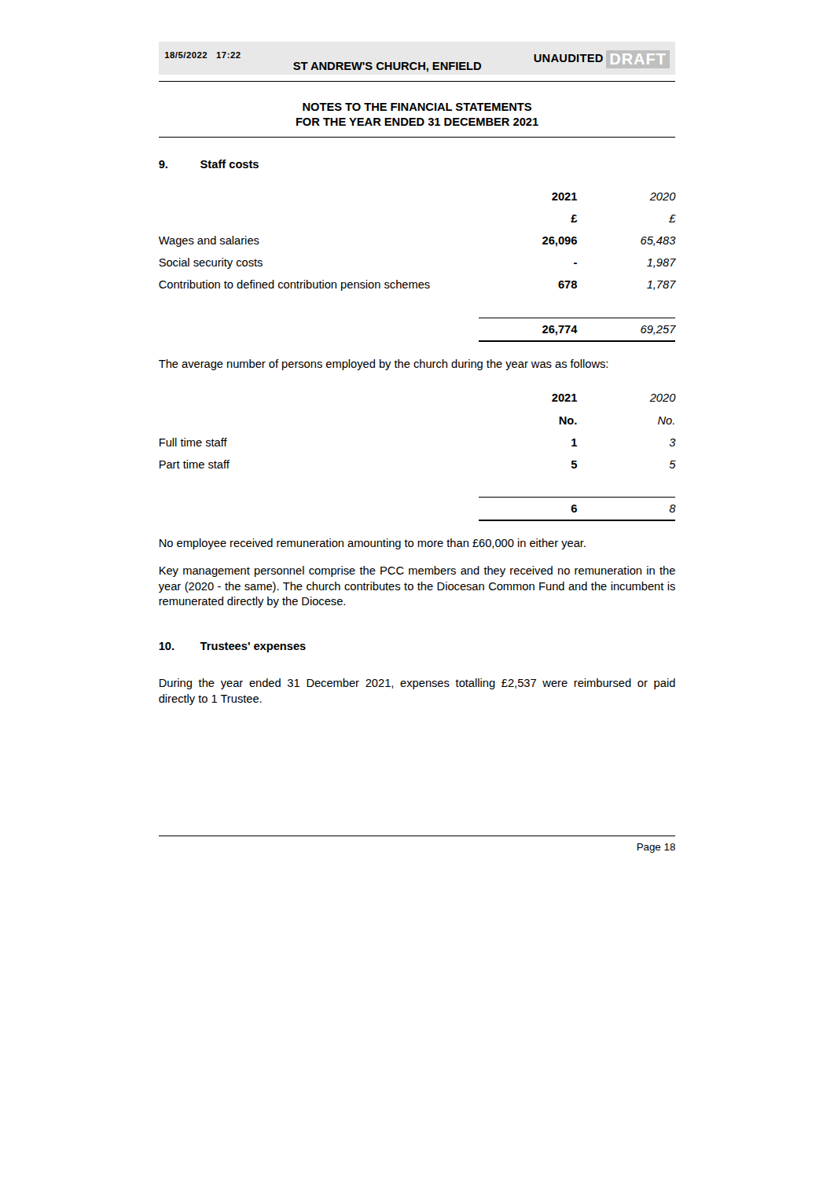18/5/2022 17:22
ST ANDREW'S CHURCH, ENFIELD
UNAUDITED DRAFT
NOTES TO THE FINANCIAL STATEMENTS
FOR THE YEAR ENDED 31 DECEMBER 2021
9. Staff costs
| | 2021 | 2020 |
| | £ | £ |
| Wages and salaries | 26,096 | 65,483 |
| Social security costs | - | 1,987 |
| Contribution to defined contribution pension schemes | 678 | 1,787 |
| | 26,774 | 69,257 |
The average number of persons employed by the church during the year was as follows:
| | 2021 | 2020 |
| | No. | No. |
| Full time staff | 1 | 3 |
| Part time staff | 5 | 5 |
| | 6 | 8 |
No employee received remuneration amounting to more than £60,000 in either year.
Key management personnel comprise the PCC members and they received no remuneration in the year (2020 - the same). The church contributes to the Diocesan Common Fund and the incumbent is remunerated directly by the Diocese.
10. Trustees' expenses
During the year ended 31 December 2021, expenses totalling £2,537 were reimbursed or paid directly to 1 Trustee.
Page 18